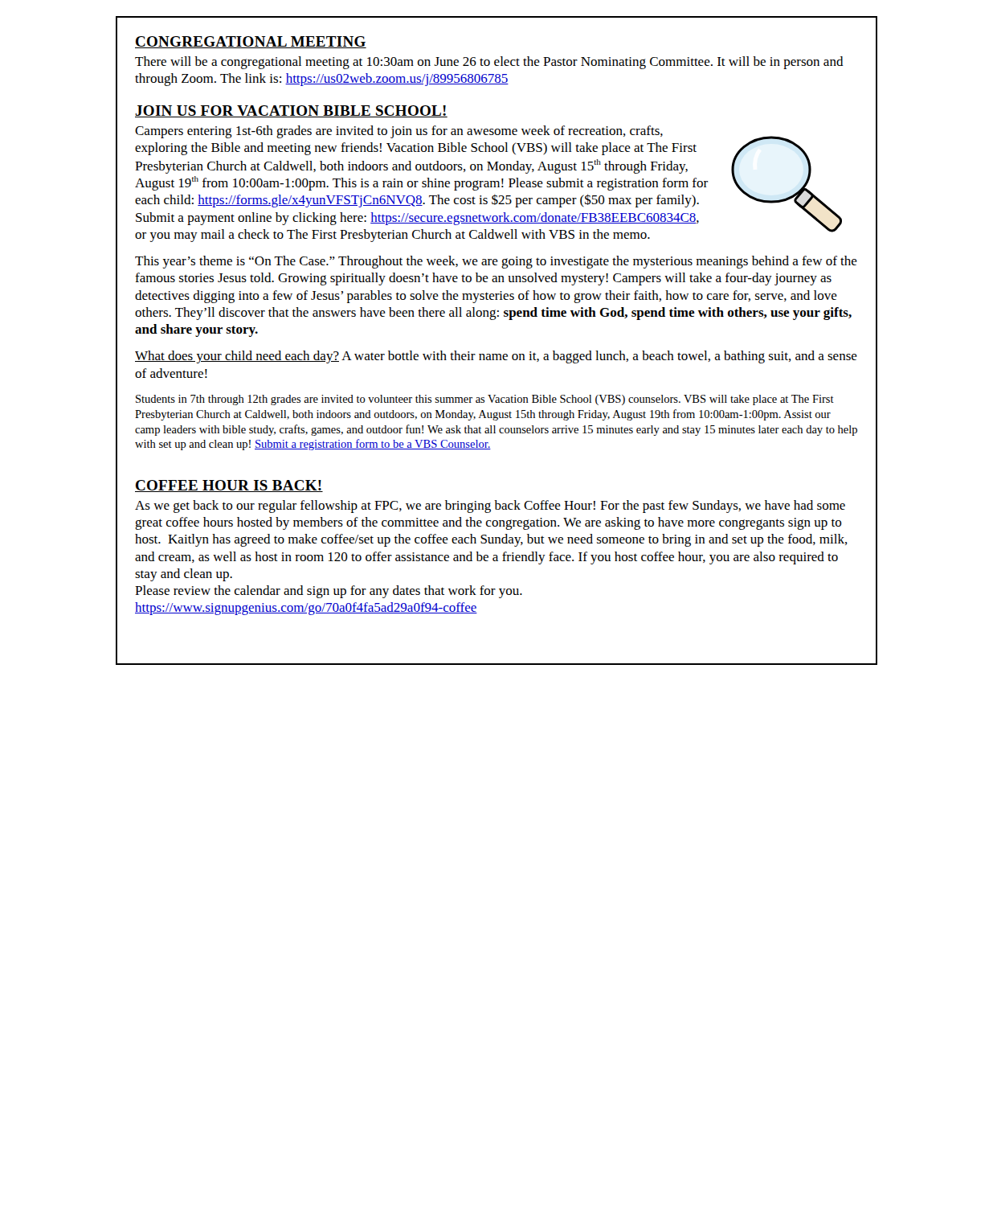CONGREGATIONAL MEETING
There will be a congregational meeting at 10:30am on June 26 to elect the Pastor Nominating Committee. It will be in person and through Zoom. The link is: https://us02web.zoom.us/j/89956806785
JOIN US FOR VACATION BIBLE SCHOOL!
Campers entering 1st-6th grades are invited to join us for an awesome week of recreation, crafts, exploring the Bible and meeting new friends! Vacation Bible School (VBS) will take place at The First Presbyterian Church at Caldwell, both indoors and outdoors, on Monday, August 15th through Friday, August 19th from 10:00am-1:00pm. This is a rain or shine program! Please submit a registration form for each child: https://forms.gle/x4yunVFSTjCn6NVQ8. The cost is $25 per camper ($50 max per family). Submit a payment online by clicking here: https://secure.egsnetwork.com/donate/FB38EEBC60834C8, or you may mail a check to The First Presbyterian Church at Caldwell with VBS in the memo.
This year’s theme is “On The Case.” Throughout the week, we are going to investigate the mysterious meanings behind a few of the famous stories Jesus told. Growing spiritually doesn’t have to be an unsolved mystery! Campers will take a four-day journey as detectives digging into a few of Jesus’ parables to solve the mysteries of how to grow their faith, how to care for, serve, and love others. They’ll discover that the answers have been there all along: spend time with God, spend time with others, use your gifts, and share your story.
What does your child need each day? A water bottle with their name on it, a bagged lunch, a beach towel, a bathing suit, and a sense of adventure!
Students in 7th through 12th grades are invited to volunteer this summer as Vacation Bible School (VBS) counselors. VBS will take place at The First Presbyterian Church at Caldwell, both indoors and outdoors, on Monday, August 15th through Friday, August 19th from 10:00am-1:00pm. Assist our camp leaders with bible study, crafts, games, and outdoor fun! We ask that all counselors arrive 15 minutes early and stay 15 minutes later each day to help with set up and clean up! Submit a registration form to be a VBS Counselor.
COFFEE HOUR IS BACK!
As we get back to our regular fellowship at FPC, we are bringing back Coffee Hour! For the past few Sundays, we have had some great coffee hours hosted by members of the committee and the congregation. We are asking to have more congregants sign up to host. Kaitlyn has agreed to make coffee/set up the coffee each Sunday, but we need someone to bring in and set up the food, milk, and cream, as well as host in room 120 to offer assistance and be a friendly face. If you host coffee hour, you are also required to stay and clean up.
Please review the calendar and sign up for any dates that work for you.
https://www.signupgenius.com/go/70a0f4fa5ad29a0f94-coffee